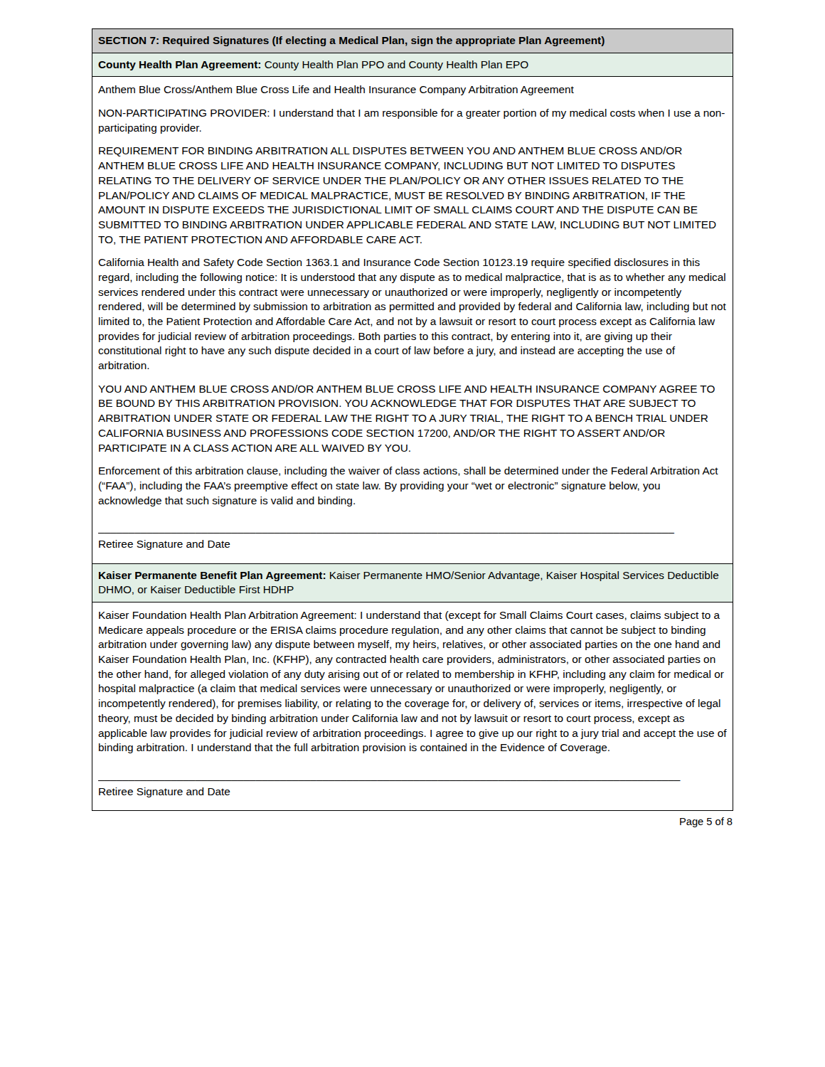SECTION 7: Required Signatures (If electing a Medical Plan, sign the appropriate Plan Agreement)
County Health Plan Agreement: County Health Plan PPO and County Health Plan EPO
Anthem Blue Cross/Anthem Blue Cross Life and Health Insurance Company Arbitration Agreement
NON-PARTICIPATING PROVIDER: I understand that I am responsible for a greater portion of my medical costs when I use a non-participating provider.
REQUIREMENT FOR BINDING ARBITRATION ALL DISPUTES BETWEEN YOU AND ANTHEM BLUE CROSS AND/OR ANTHEM BLUE CROSS LIFE AND HEALTH INSURANCE COMPANY, INCLUDING BUT NOT LIMITED TO DISPUTES RELATING TO THE DELIVERY OF SERVICE UNDER THE PLAN/POLICY OR ANY OTHER ISSUES RELATED TO THE PLAN/POLICY AND CLAIMS OF MEDICAL MALPRACTICE, MUST BE RESOLVED BY BINDING ARBITRATION, IF THE AMOUNT IN DISPUTE EXCEEDS THE JURISDICTIONAL LIMIT OF SMALL CLAIMS COURT AND THE DISPUTE CAN BE SUBMITTED TO BINDING ARBITRATION UNDER APPLICABLE FEDERAL AND STATE LAW, INCLUDING BUT NOT LIMITED TO, THE PATIENT PROTECTION AND AFFORDABLE CARE ACT.
California Health and Safety Code Section 1363.1 and Insurance Code Section 10123.19 require specified disclosures in this regard, including the following notice: It is understood that any dispute as to medical malpractice, that is as to whether any medical services rendered under this contract were unnecessary or unauthorized or were improperly, negligently or incompetently rendered, will be determined by submission to arbitration as permitted and provided by federal and California law, including but not limited to, the Patient Protection and Affordable Care Act, and not by a lawsuit or resort to court process except as California law provides for judicial review of arbitration proceedings. Both parties to this contract, by entering into it, are giving up their constitutional right to have any such dispute decided in a court of law before a jury, and instead are accepting the use of arbitration.
YOU AND ANTHEM BLUE CROSS AND/OR ANTHEM BLUE CROSS LIFE AND HEALTH INSURANCE COMPANY AGREE TO BE BOUND BY THIS ARBITRATION PROVISION. YOU ACKNOWLEDGE THAT FOR DISPUTES THAT ARE SUBJECT TO ARBITRATION UNDER STATE OR FEDERAL LAW THE RIGHT TO A JURY TRIAL, THE RIGHT TO A BENCH TRIAL UNDER CALIFORNIA BUSINESS AND PROFESSIONS CODE SECTION 17200, AND/OR THE RIGHT TO ASSERT AND/OR PARTICIPATE IN A CLASS ACTION ARE ALL WAIVED BY YOU.
Enforcement of this arbitration clause, including the waiver of class actions, shall be determined under the Federal Arbitration Act (“FAA”), including the FAA’s preemptive effect on state law. By providing your “wet or electronic” signature below, you acknowledge that such signature is valid and binding.
_______________________________________________________________________________________________
Retiree Signature and Date
Kaiser Permanente Benefit Plan Agreement: Kaiser Permanente HMO/Senior Advantage, Kaiser Hospital Services Deductible DHMO, or Kaiser Deductible First HDHP
Kaiser Foundation Health Plan Arbitration Agreement: I understand that (except for Small Claims Court cases, claims subject to a Medicare appeals procedure or the ERISA claims procedure regulation, and any other claims that cannot be subject to binding arbitration under governing law) any dispute between myself, my heirs, relatives, or other associated parties on the one hand and Kaiser Foundation Health Plan, Inc. (KFHP), any contracted health care providers, administrators, or other associated parties on the other hand, for alleged violation of any duty arising out of or related to membership in KFHP, including any claim for medical or hospital malpractice (a claim that medical services were unnecessary or unauthorized or were improperly, negligently, or incompetently rendered), for premises liability, or relating to the coverage for, or delivery of, services or items, irrespective of legal theory, must be decided by binding arbitration under California law and not by lawsuit or resort to court process, except as applicable law provides for judicial review of arbitration proceedings. I agree to give up our right to a jury trial and accept the use of binding arbitration. I understand that the full arbitration provision is contained in the Evidence of Coverage.
________________________________________________________________________________________________
Retiree Signature and Date
Page 5 of 8